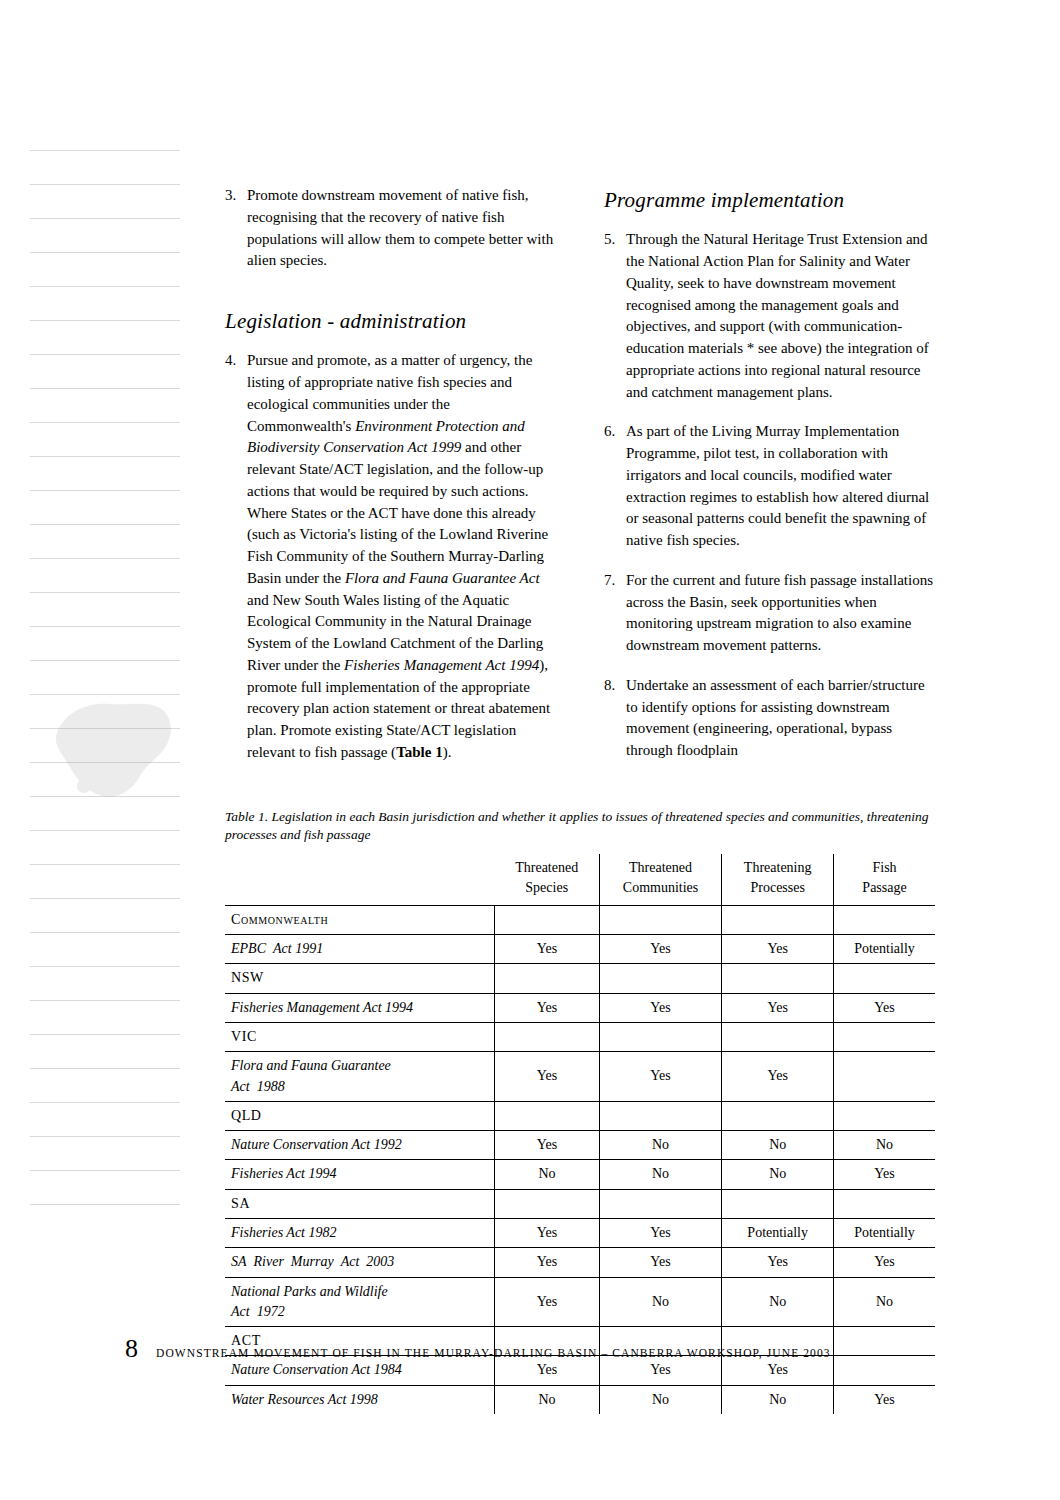3. Promote downstream movement of native fish, recognising that the recovery of native fish populations will allow them to compete better with alien species.
Legislation - administration
4. Pursue and promote, as a matter of urgency, the listing of appropriate native fish species and ecological communities under the Commonwealth's Environment Protection and Biodiversity Conservation Act 1999 and other relevant State/ACT legislation, and the follow-up actions that would be required by such actions. Where States or the ACT have done this already (such as Victoria's listing of the Lowland Riverine Fish Community of the Southern Murray-Darling Basin under the Flora and Fauna Guarantee Act and New South Wales listing of the Aquatic Ecological Community in the Natural Drainage System of the Lowland Catchment of the Darling River under the Fisheries Management Act 1994), promote full implementation of the appropriate recovery plan action statement or threat abatement plan. Promote existing State/ACT legislation relevant to fish passage (Table 1).
Programme implementation
5. Through the Natural Heritage Trust Extension and the National Action Plan for Salinity and Water Quality, seek to have downstream movement recognised among the management goals and objectives, and support (with communication-education materials * see above) the integration of appropriate actions into regional natural resource and catchment management plans.
6. As part of the Living Murray Implementation Programme, pilot test, in collaboration with irrigators and local councils, modified water extraction regimes to establish how altered diurnal or seasonal patterns could benefit the spawning of native fish species.
7. For the current and future fish passage installations across the Basin, seek opportunities when monitoring upstream migration to also examine downstream movement patterns.
8. Undertake an assessment of each barrier/structure to identify options for assisting downstream movement (engineering, operational, bypass through floodplain
Table 1. Legislation in each Basin jurisdiction and whether it applies to issues of threatened species and communities, threatening processes and fish passage
| | Threatened Species | Threatened Communities | Threatening Processes | Fish Passage |
| --- | --- | --- | --- | --- |
| Commonwealth | | | | |
| EPBC Act 1991 | Yes | Yes | Yes | Potentially |
| NSW | | | | |
| Fisheries Management Act 1994 | Yes | Yes | Yes | Yes |
| VIC | | | | |
| Flora and Fauna Guarantee Act 1988 | Yes | Yes | Yes | |
| QLD | | | | |
| Nature Conservation Act 1992 | Yes | No | No | No |
| Fisheries Act 1994 | No | No | No | Yes |
| SA | | | | |
| Fisheries Act 1982 | Yes | Yes | Potentially | Potentially |
| SA River Murray Act 2003 | Yes | Yes | Yes | Yes |
| National Parks and Wildlife Act 1972 | Yes | No | No | No |
| ACT | | | | |
| Nature Conservation Act 1984 | Yes | Yes | Yes | |
| Water Resources Act 1998 | No | No | No | Yes |
8
Downstream movement of fish in the Murray-Darling Basin – Canberra workshop, June 2003